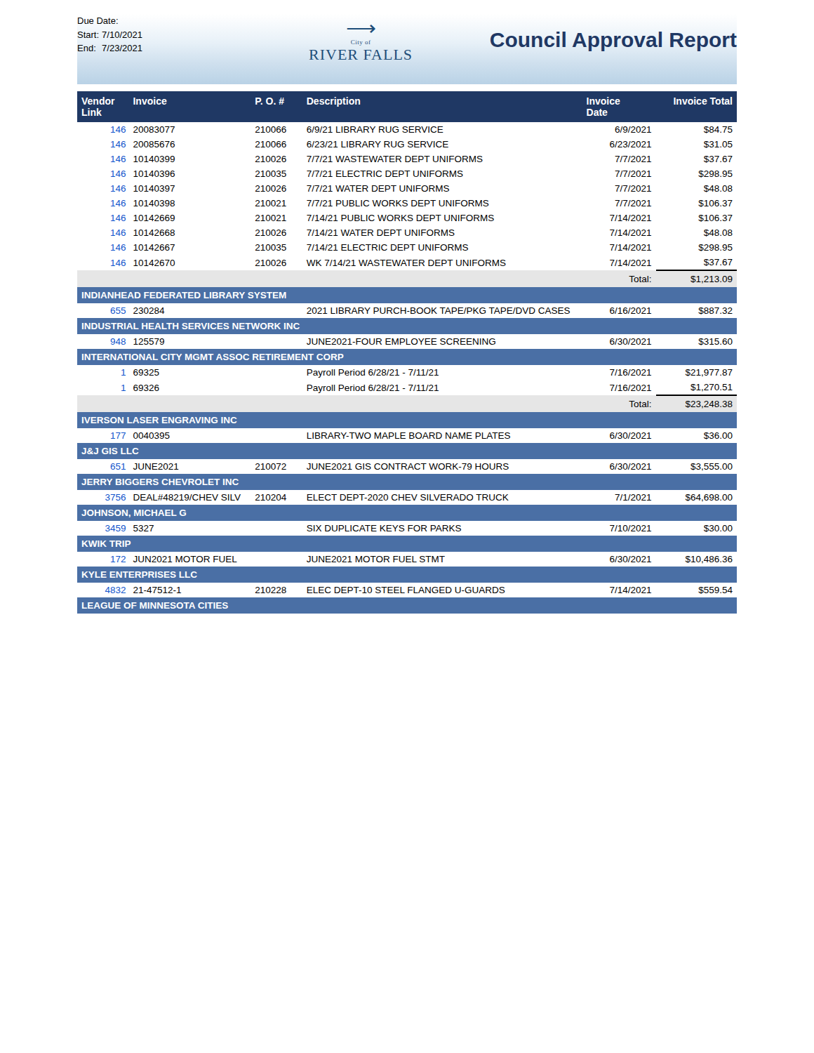| Due Date: |
| Start: | 7/10/2021 |
| End: | 7/23/2021 |
⟶
City of
RIVER FALLS
Council Approval Report
| Vendor Link | Invoice | P. O. # | Description | Invoice Date | Invoice Total |
| --- | --- | --- | --- | --- | --- |
| 146 | 20083077 | 210066 | 6/9/21 LIBRARY RUG SERVICE | 6/9/2021 | $84.75 |
| 146 | 20085676 | 210066 | 6/23/21 LIBRARY RUG SERVICE | 6/23/2021 | $31.05 |
| 146 | 10140399 | 210026 | 7/7/21 WASTEWATER DEPT UNIFORMS | 7/7/2021 | $37.67 |
| 146 | 10140396 | 210035 | 7/7/21 ELECTRIC DEPT UNIFORMS | 7/7/2021 | $298.95 |
| 146 | 10140397 | 210026 | 7/7/21 WATER DEPT UNIFORMS | 7/7/2021 | $48.08 |
| 146 | 10140398 | 210021 | 7/7/21 PUBLIC WORKS DEPT UNIFORMS | 7/7/2021 | $106.37 |
| 146 | 10142669 | 210021 | 7/14/21 PUBLIC WORKS DEPT UNIFORMS | 7/14/2021 | $106.37 |
| 146 | 10142668 | 210026 | 7/14/21 WATER DEPT UNIFORMS | 7/14/2021 | $48.08 |
| 146 | 10142667 | 210035 | 7/14/21 ELECTRIC DEPT UNIFORMS | 7/14/2021 | $298.95 |
| 146 | 10142670 | 210026 | WK 7/14/21 WASTEWATER DEPT UNIFORMS | 7/14/2021 | $37.67 |
| | Total: | $1,213.09 |
| INDIANHEAD FEDERATED LIBRARY SYSTEM |
| 655 | 230284 | | 2021 LIBRARY PURCH-BOOK TAPE/PKG TAPE/DVD CASES | 6/16/2021 | $887.32 |
| INDUSTRIAL HEALTH SERVICES NETWORK INC |
| 948 | 125579 | | JUNE2021-FOUR EMPLOYEE SCREENING | 6/30/2021 | $315.60 |
| INTERNATIONAL CITY MGMT ASSOC RETIREMENT CORP |
| 1 | 69325 | | Payroll Period 6/28/21 - 7/11/21 | 7/16/2021 | $21,977.87 |
| 1 | 69326 | | Payroll Period 6/28/21 - 7/11/21 | 7/16/2021 | $1,270.51 |
| | Total: | $23,248.38 |
| IVERSON LASER ENGRAVING INC |
| 177 | 0040395 | | LIBRARY-TWO MAPLE BOARD NAME PLATES | 6/30/2021 | $36.00 |
| J&J GIS LLC |
| 651 | JUNE2021 | 210072 | JUNE2021 GIS CONTRACT WORK-79 HOURS | 6/30/2021 | $3,555.00 |
| JERRY BIGGERS CHEVROLET INC |
| 3756 | DEAL#48219/CHEV SILV | 210204 | ELECT DEPT-2020 CHEV SILVERADO TRUCK | 7/1/2021 | $64,698.00 |
| JOHNSON, MICHAEL G |
| 3459 | 5327 | | SIX DUPLICATE KEYS FOR PARKS | 7/10/2021 | $30.00 |
| KWIK TRIP |
| 172 | JUN2021 MOTOR FUEL | | JUNE2021 MOTOR FUEL STMT | 6/30/2021 | $10,486.36 |
| KYLE ENTERPRISES LLC |
| 4832 | 21-47512-1 | 210228 | ELEC DEPT-10 STEEL FLANGED U-GUARDS | 7/14/2021 | $559.54 |
| LEAGUE OF MINNESOTA CITIES |